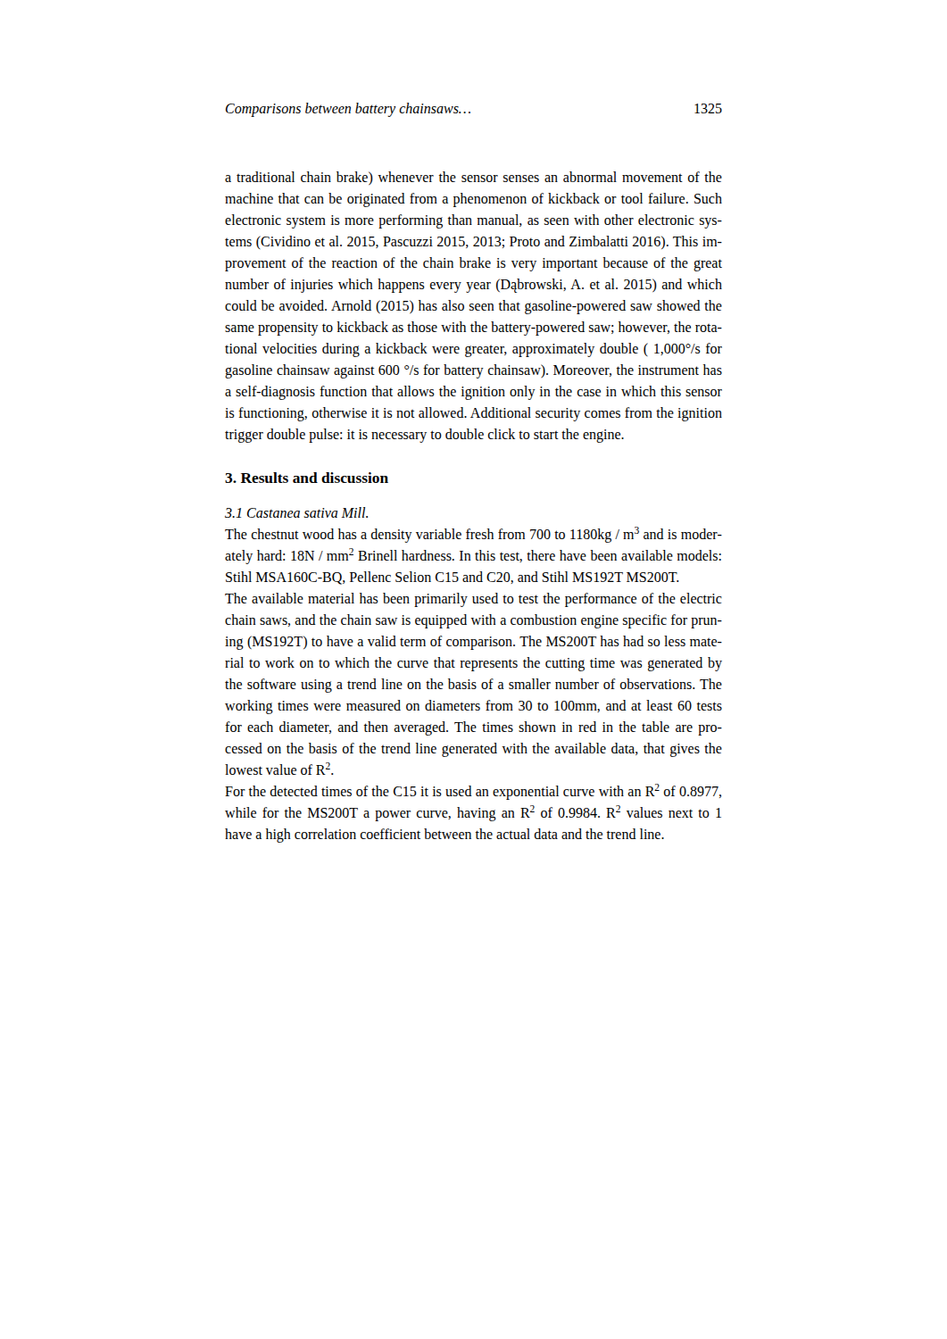Comparisons between battery chainsaws… 1325
a traditional chain brake) whenever the sensor senses an abnormal movement of the machine that can be originated from a phenomenon of kickback or tool failure. Such electronic system is more performing than manual, as seen with other electronic systems (Cividino et al. 2015, Pascuzzi 2015, 2013; Proto and Zimbalatti 2016). This improvement of the reaction of the chain brake is very important because of the great number of injuries which happens every year (Dąbrowski, A. et al. 2015) and which could be avoided. Arnold (2015) has also seen that gasoline-powered saw showed the same propensity to kickback as those with the battery-powered saw; however, the rotational velocities during a kickback were greater, approximately double ( 1,000°/s for gasoline chainsaw against 600 °/s for battery chainsaw). Moreover, the instrument has a self-diagnosis function that allows the ignition only in the case in which this sensor is functioning, otherwise it is not allowed. Additional security comes from the ignition trigger double pulse: it is necessary to double click to start the engine.
3. Results and discussion
3.1 Castanea sativa Mill.
The chestnut wood has a density variable fresh from 700 to 1180kg / m3 and is moderately hard: 18N / mm2 Brinell hardness. In this test, there have been available models: Stihl MSA160C-BQ, Pellenc Selion C15 and C20, and Stihl MS192T MS200T.
The available material has been primarily used to test the performance of the electric chain saws, and the chain saw is equipped with a combustion engine specific for pruning (MS192T) to have a valid term of comparison. The MS200T has had so less material to work on to which the curve that represents the cutting time was generated by the software using a trend line on the basis of a smaller number of observations. The working times were measured on diameters from 30 to 100mm, and at least 60 tests for each diameter, and then averaged. The times shown in red in the table are processed on the basis of the trend line generated with the available data, that gives the lowest value of R2.
For the detected times of the C15 it is used an exponential curve with an R2 of 0.8977, while for the MS200T a power curve, having an R2 of 0.9984. R2 values next to 1 have a high correlation coefficient between the actual data and the trend line.